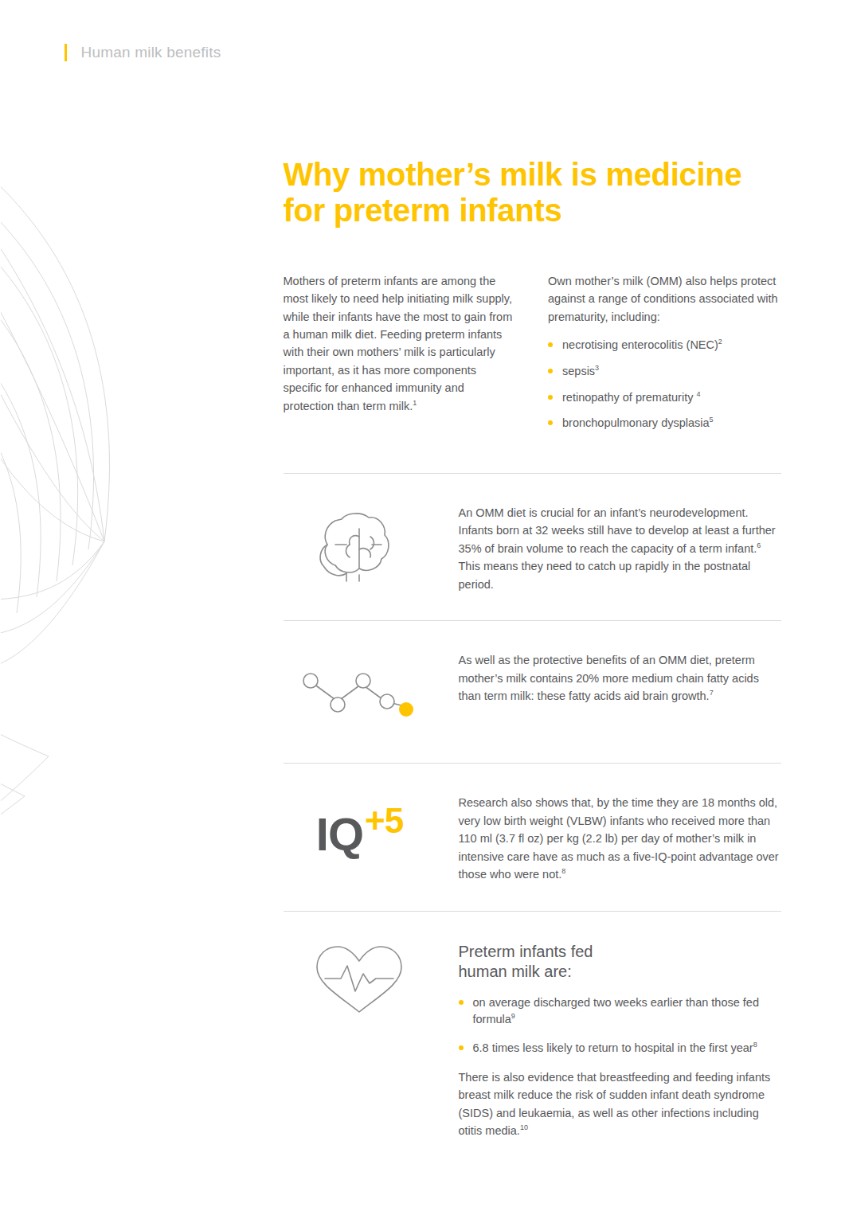Human milk benefits
Why mother’s milk is medicine
for preterm infants
Mothers of preterm infants are among the most likely to need help initiating milk supply, while their infants have the most to gain from a human milk diet. Feeding preterm infants with their own mothers’ milk is particularly important, as it has more components specific for enhanced immunity and protection than term milk.1
Own mother’s milk (OMM) also helps protect against a range of conditions associated with prematurity, including:
necrotising enterocolitis (NEC)2
sepsis3
retinopathy of prematurity 4
bronchopulmonary dysplasia5
An OMM diet is crucial for an infant’s neurodevelopment. Infants born at 32 weeks still have to develop at least a further 35% of brain volume to reach the capacity of a term infant.6 This means they need to catch up rapidly in the postnatal period.
As well as the protective benefits of an OMM diet, preterm mother’s milk contains 20% more medium chain fatty acids than term milk: these fatty acids aid brain growth.7
IQ+5
Research also shows that, by the time they are 18 months old, very low birth weight (VLBW) infants who received more than 110 ml (3.7 fl oz) per kg (2.2 lb) per day of mother’s milk in intensive care have as much as a five-IQ-point advantage over those who were not.8
Preterm infants fed
human milk are:
on average discharged two weeks earlier than those fed formula9
6.8 times less likely to return to hospital in the first year8
There is also evidence that breastfeeding and feeding infants breast milk reduce the risk of sudden infant death syndrome (SIDS) and leukaemia, as well as other infections including otitis media.10